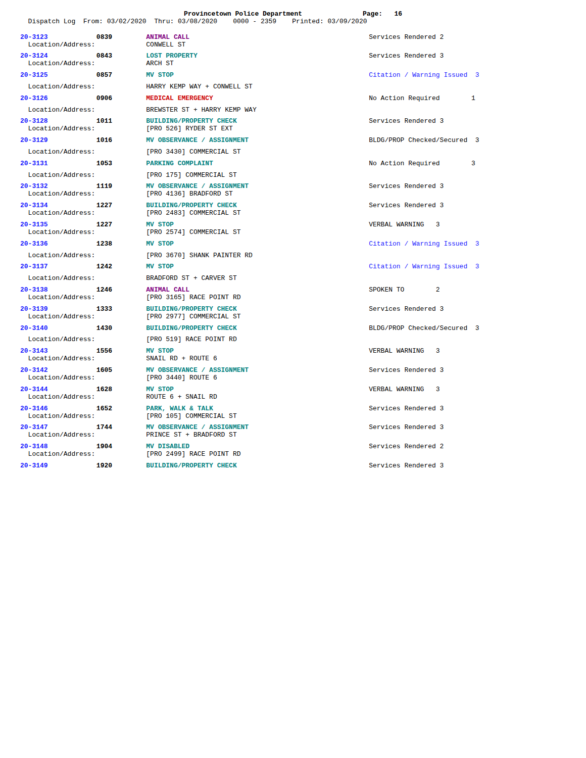Provincetown Police Department Page: 16
Dispatch Log From: 03/02/2020 Thru: 03/08/2020 0000 - 2359 Printed: 03/09/2020
| 20-3123 | 0839 | ANIMAL CALL | Services Rendered 2 |
| Location/Address: | CONWELL ST |
| 20-3124 | 0843 | LOST PROPERTY | Services Rendered 3 |
| Location/Address: | ARCH ST |
| 20-3125 | 0857 | MV STOP | Citation / Warning Issued 3 |
| Location/Address: | HARRY KEMP WAY + CONWELL ST |
| 20-3126 | 0906 | MEDICAL EMERGENCY | No Action Required 1 |
| Location/Address: | BREWSTER ST + HARRY KEMP WAY |
| 20-3128 | 1011 | BUILDING/PROPERTY CHECK | Services Rendered 3 |
| Location/Address: | [PRO 526] RYDER ST EXT |
| 20-3129 | 1016 | MV OBSERVANCE / ASSIGNMENT | BLDG/PROP Checked/Secured 3 |
| Location/Address: | [PRO 3430] COMMERCIAL ST |
| 20-3131 | 1053 | PARKING COMPLAINT | No Action Required 3 |
| Location/Address: | [PRO 175] COMMERCIAL ST |
| 20-3132 | 1119 | MV OBSERVANCE / ASSIGNMENT | Services Rendered 3 |
| Location/Address: | [PRO 4136] BRADFORD ST |
| 20-3134 | 1227 | BUILDING/PROPERTY CHECK | Services Rendered 3 |
| Location/Address: | [PRO 2483] COMMERCIAL ST |
| 20-3135 | 1227 | MV STOP | VERBAL WARNING 3 |
| Location/Address: | [PRO 2574] COMMERCIAL ST |
| 20-3136 | 1238 | MV STOP | Citation / Warning Issued 3 |
| Location/Address: | [PRO 3670] SHANK PAINTER RD |
| 20-3137 | 1242 | MV STOP | Citation / Warning Issued 3 |
| Location/Address: | BRADFORD ST + CARVER ST |
| 20-3138 | 1246 | ANIMAL CALL | SPOKEN TO 2 |
| Location/Address: | [PRO 3165] RACE POINT RD |
| 20-3139 | 1333 | BUILDING/PROPERTY CHECK | Services Rendered 3 |
| Location/Address: | [PRO 2977] COMMERCIAL ST |
| 20-3140 | 1430 | BUILDING/PROPERTY CHECK | BLDG/PROP Checked/Secured 3 |
| Location/Address: | [PRO 519] RACE POINT RD |
| 20-3143 | 1556 | MV STOP | VERBAL WARNING 3 |
| Location/Address: | SNAIL RD + ROUTE 6 |
| 20-3142 | 1605 | MV OBSERVANCE / ASSIGNMENT | Services Rendered 3 |
| Location/Address: | [PRO 3440] ROUTE 6 |
| 20-3144 | 1628 | MV STOP | VERBAL WARNING 3 |
| Location/Address: | ROUTE 6 + SNAIL RD |
| 20-3146 | 1652 | PARK, WALK & TALK | Services Rendered 3 |
| Location/Address: | [PRO 105] COMMERCIAL ST |
| 20-3147 | 1744 | MV OBSERVANCE / ASSIGNMENT | Services Rendered 3 |
| Location/Address: | PRINCE ST + BRADFORD ST |
| 20-3148 | 1904 | MV DISABLED | Services Rendered 2 |
| Location/Address: | [PRO 2499] RACE POINT RD |
| 20-3149 | 1920 | BUILDING/PROPERTY CHECK | Services Rendered 3 |